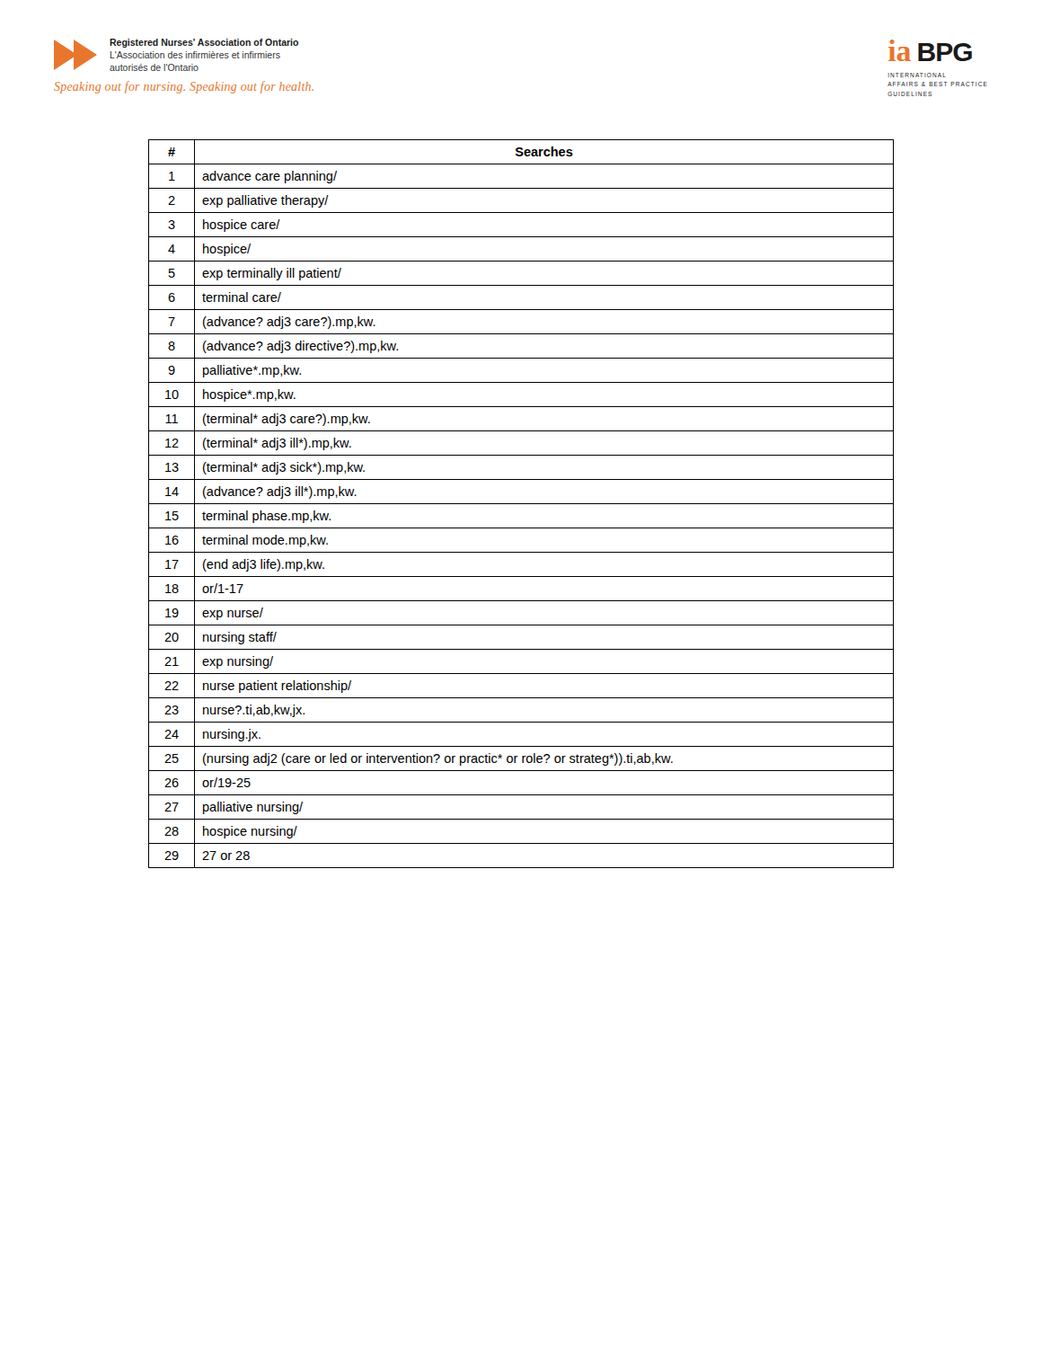Registered Nurses' Association of Ontario
L'Association des infirmières et infirmiers
autorisés de l'Ontario
Speaking out for nursing. Speaking out for health.
ia BPG
International
Affairs & Best Practice
Guidelines
| # | Searches |
| --- | --- |
| 1 | advance care planning/ |
| 2 | exp palliative therapy/ |
| 3 | hospice care/ |
| 4 | hospice/ |
| 5 | exp terminally ill patient/ |
| 6 | terminal care/ |
| 7 | (advance? adj3 care?).mp,kw. |
| 8 | (advance? adj3 directive?).mp,kw. |
| 9 | palliative*.mp,kw. |
| 10 | hospice*.mp,kw. |
| 11 | (terminal* adj3 care?).mp,kw. |
| 12 | (terminal* adj3 ill*).mp,kw. |
| 13 | (terminal* adj3 sick*).mp,kw. |
| 14 | (advance? adj3 ill*).mp,kw. |
| 15 | terminal phase.mp,kw. |
| 16 | terminal mode.mp,kw. |
| 17 | (end adj3 life).mp,kw. |
| 18 | or/1-17 |
| 19 | exp nurse/ |
| 20 | nursing staff/ |
| 21 | exp nursing/ |
| 22 | nurse patient relationship/ |
| 23 | nurse?.ti,ab,kw,jx. |
| 24 | nursing.jx. |
| 25 | (nursing adj2 (care or led or intervention? or practic* or role? or strateg*)).ti,ab,kw. |
| 26 | or/19-25 |
| 27 | palliative nursing/ |
| 28 | hospice nursing/ |
| 29 | 27 or 28 |